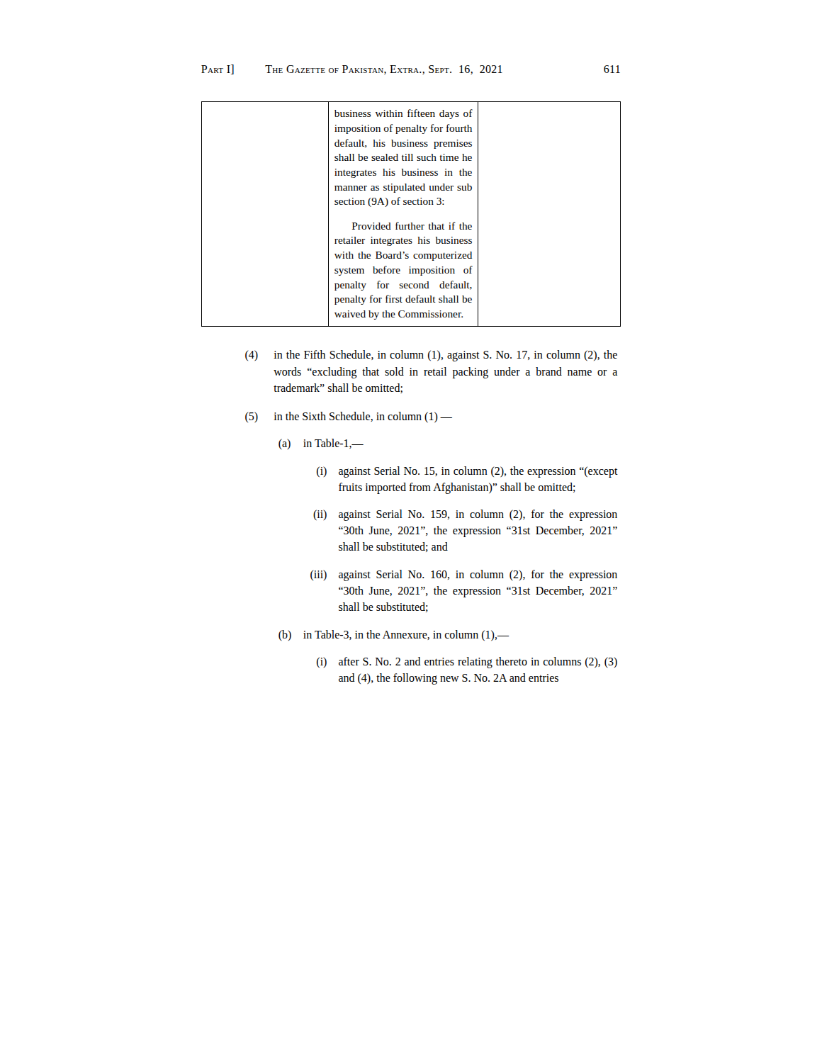Part I] The Gazette of Pakistan, Extra., Sept. 16, 2021 611
| | business within fifteen days of imposition of penalty for fourth default, his business premises shall be sealed till such time he integrates his business in the manner as stipulated under sub section (9A) of section 3: Provided further that if the retailer integrates his business with the Board’s computerized system before imposition of penalty for second default, penalty for first default shall be waived by the Commissioner. | |
(4) in the Fifth Schedule, in column (1), against S. No. 17, in column (2), the words “excluding that sold in retail packing under a brand name or a trademark” shall be omitted;
(5) in the Sixth Schedule, in column (1) —
(a) in Table-1,—
(i) against Serial No. 15, in column (2), the expression “(except fruits imported from Afghanistan)” shall be omitted;
(ii) against Serial No. 159, in column (2), for the expression “30th June, 2021”, the expression “31st December, 2021” shall be substituted; and
(iii) against Serial No. 160, in column (2), for the expression “30th June, 2021”, the expression “31st December, 2021” shall be substituted;
(b) in Table-3, in the Annexure, in column (1),—
(i) after S. No. 2 and entries relating thereto in columns (2), (3) and (4), the following new S. No. 2A and entries